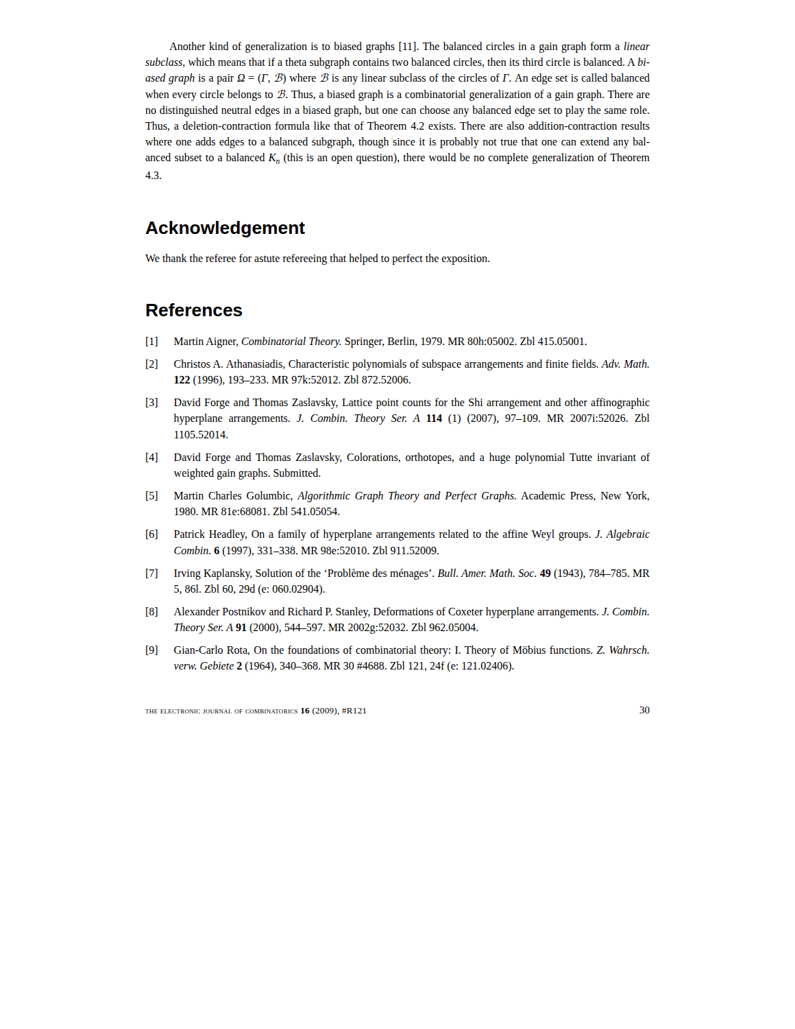Another kind of generalization is to biased graphs [11]. The balanced circles in a gain graph form a linear subclass, which means that if a theta subgraph contains two balanced circles, then its third circle is balanced. A biased graph is a pair Ω = (Γ, ℬ) where ℬ is any linear subclass of the circles of Γ. An edge set is called balanced when every circle belongs to ℬ. Thus, a biased graph is a combinatorial generalization of a gain graph. There are no distinguished neutral edges in a biased graph, but one can choose any balanced edge set to play the same role. Thus, a deletion-contraction formula like that of Theorem 4.2 exists. There are also addition-contraction results where one adds edges to a balanced subgraph, though since it is probably not true that one can extend any balanced subset to a balanced Kn (this is an open question), there would be no complete generalization of Theorem 4.3.
Acknowledgement
We thank the referee for astute refereeing that helped to perfect the exposition.
References
Martin Aigner, Combinatorial Theory. Springer, Berlin, 1979. MR 80h:05002. Zbl 415.05001.
Christos A. Athanasiadis, Characteristic polynomials of subspace arrangements and finite fields. Adv. Math. 122 (1996), 193–233. MR 97k:52012. Zbl 872.52006.
David Forge and Thomas Zaslavsky, Lattice point counts for the Shi arrangement and other affinographic hyperplane arrangements. J. Combin. Theory Ser. A 114 (1) (2007), 97–109. MR 2007i:52026. Zbl 1105.52014.
David Forge and Thomas Zaslavsky, Colorations, orthotopes, and a huge polynomial Tutte invariant of weighted gain graphs. Submitted.
Martin Charles Golumbic, Algorithmic Graph Theory and Perfect Graphs. Academic Press, New York, 1980. MR 81e:68081. Zbl 541.05054.
Patrick Headley, On a family of hyperplane arrangements related to the affine Weyl groups. J. Algebraic Combin. 6 (1997), 331–338. MR 98e:52010. Zbl 911.52009.
Irving Kaplansky, Solution of the ‘Problème des ménages’. Bull. Amer. Math. Soc. 49 (1943), 784–785. MR 5, 86l. Zbl 60, 29d (e: 060.02904).
Alexander Postnikov and Richard P. Stanley, Deformations of Coxeter hyperplane arrangements. J. Combin. Theory Ser. A 91 (2000), 544–597. MR 2002g:52032. Zbl 962.05004.
Gian-Carlo Rota, On the foundations of combinatorial theory: I. Theory of Möbius functions. Z. Wahrsch. verw. Gebiete 2 (1964), 340–368. MR 30 #4688. Zbl 121, 24f (e: 121.02406).
the electronic journal of combinatorics 16 (2009), #R121 30